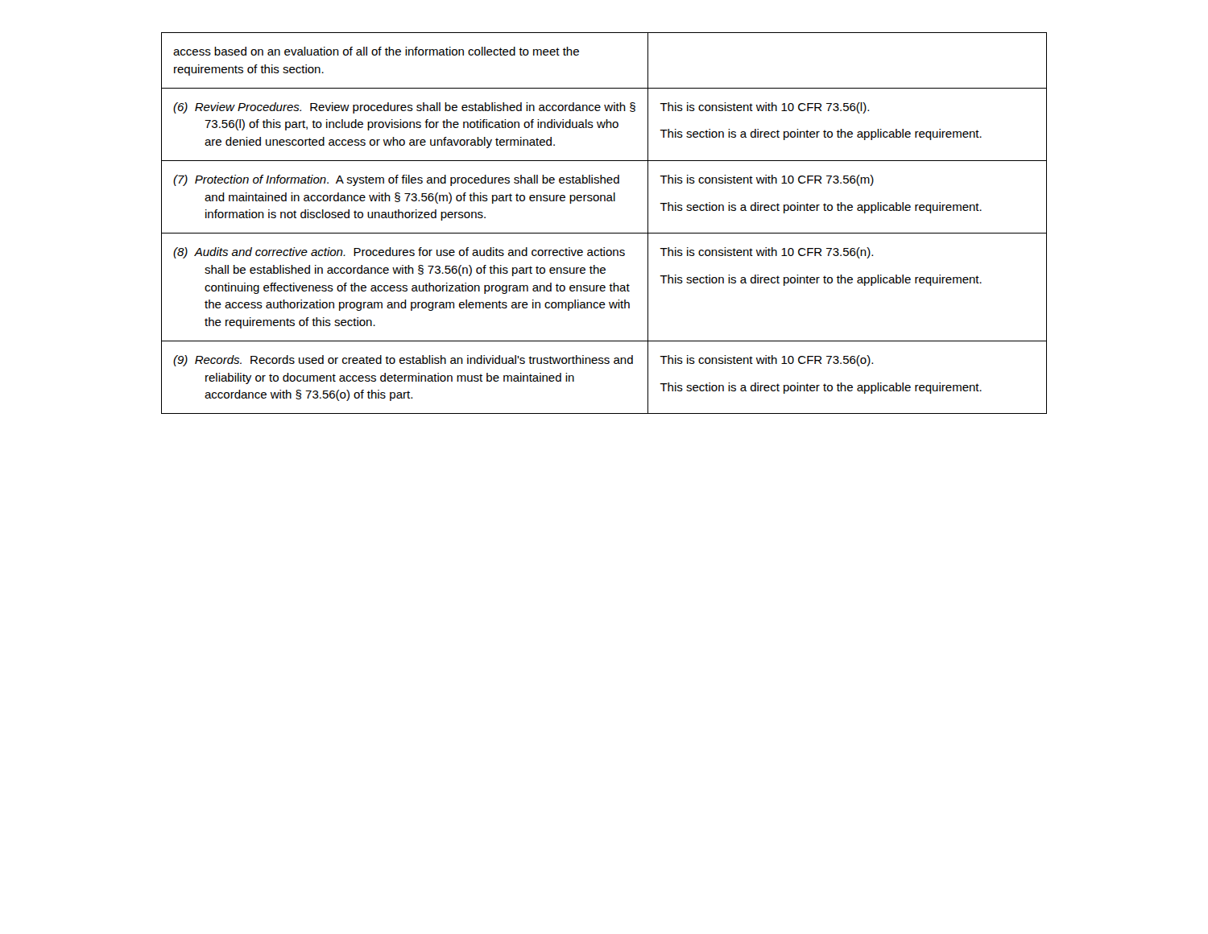| access based on an evaluation of all of the information collected to meet the requirements of this section. | |
| (6) Review Procedures. Review procedures shall be established in accordance with § 73.56(l) of this part, to include provisions for the notification of individuals who are denied unescorted access or who are unfavorably terminated. | This is consistent with 10 CFR 73.56(l). This section is a direct pointer to the applicable requirement. |
| (7) Protection of Information . A system of files and procedures shall be established and maintained in accordance with § 73.56(m) of this part to ensure personal information is not disclosed to unauthorized persons. | This is consistent with 10 CFR 73.56(m) This section is a direct pointer to the applicable requirement. |
| (8) Audits and corrective action. Procedures for use of audits and corrective actions shall be established in accordance with § 73.56(n) of this part to ensure the continuing effectiveness of the access authorization program and to ensure that the access authorization program and program elements are in compliance with the requirements of this section. | This is consistent with 10 CFR 73.56(n). This section is a direct pointer to the applicable requirement. |
| (9) Records. Records used or created to establish an individual's trustworthiness and reliability or to document access determination must be maintained in accordance with § 73.56(o) of this part. | This is consistent with 10 CFR 73.56(o). This section is a direct pointer to the applicable requirement. |